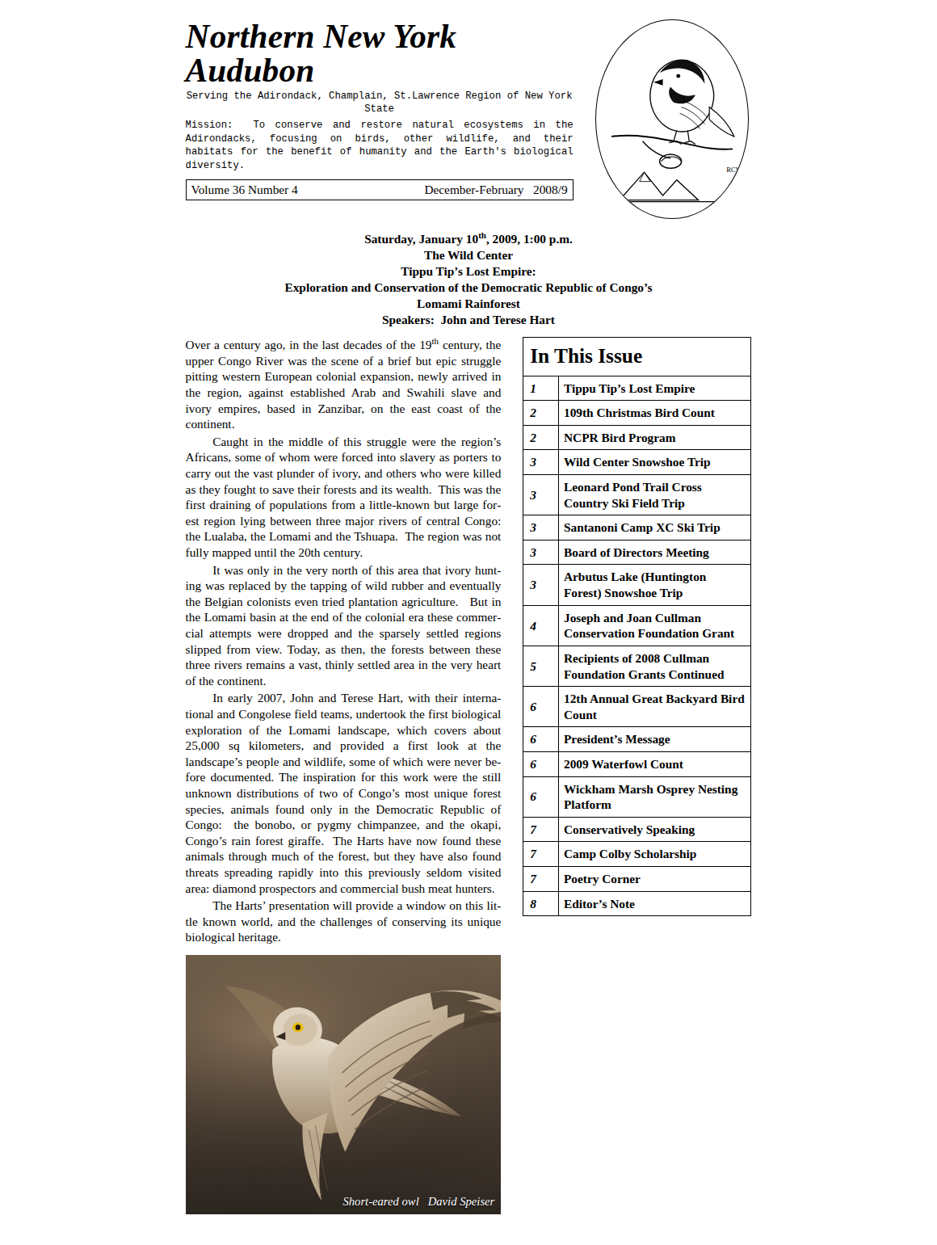Northern New York Audubon
Serving the Adirondack, Champlain, St.Lawrence Region of New York State
Mission: To conserve and restore natural ecosystems in the Adirondacks, focusing on birds, other wildlife, and their habitats for the benefit of humanity and the Earth's biological diversity.
Volume 36 Number 4 December-February 2008/9
RCW
Saturday, January 10th, 2009, 1:00 p.m. The Wild Center Tippu Tip’s Lost Empire: Exploration and Conservation of the Democratic Republic of Congo’s Lomami Rainforest Speakers: John and Terese Hart
Over a century ago, in the last decades of the 19th century, the upper Congo River was the scene of a brief but epic struggle pitting western European colonial expansion, newly arrived in the region, against established Arab and Swahili slave and ivory empires, based in Zanzibar, on the east coast of the continent.
Caught in the middle of this struggle were the region’s Africans, some of whom were forced into slavery as porters to carry out the vast plunder of ivory, and others who were killed as they fought to save their forests and its wealth. This was the first draining of populations from a little-known but large forest region lying between three major rivers of central Congo: the Lualaba, the Lomami and the Tshuapa. The region was not fully mapped until the 20th century.
It was only in the very north of this area that ivory hunting was replaced by the tapping of wild rubber and eventually the Belgian colonists even tried plantation agriculture. But in the Lomami basin at the end of the colonial era these commercial attempts were dropped and the sparsely settled regions slipped from view. Today, as then, the forests between these three rivers remains a vast, thinly settled area in the very heart of the continent.
In early 2007, John and Terese Hart, with their international and Congolese field teams, undertook the first biological exploration of the Lomami landscape, which covers about 25,000 sq kilometers, and provided a first look at the landscape’s people and wildlife, some of which were never before documented. The inspiration for this work were the still unknown distributions of two of Congo’s most unique forest species, animals found only in the Democratic Republic of Congo: the bonobo, or pygmy chimpanzee, and the okapi, Congo’s rain forest giraffe. The Harts have now found these animals through much of the forest, but they have also found threats spreading rapidly into this previously seldom visited area: diamond prospectors and commercial bush meat hunters.
The Harts’ presentation will provide a window on this little known world, and the challenges of conserving its unique biological heritage.
Short-eared owl David Speiser
In This Issue
| 1 | Tippu Tip’s Lost Empire |
| 2 | 109th Christmas Bird Count |
| 2 | NCPR Bird Program |
| 3 | Wild Center Snowshoe Trip |
| 3 | Leonard Pond Trail Cross Country Ski Field Trip |
| 3 | Santanoni Camp XC Ski Trip |
| 3 | Board of Directors Meeting |
| 3 | Arbutus Lake (Huntington Forest) Snowshoe Trip |
| 4 | Joseph and Joan Cullman Conservation Foundation Grant |
| 5 | Recipients of 2008 Cullman Foundation Grants Continued |
| 6 | 12th Annual Great Backyard Bird Count |
| 6 | President’s Message |
| 6 | 2009 Waterfowl Count |
| 6 | Wickham Marsh Osprey Nesting Platform |
| 7 | Conservatively Speaking |
| 7 | Camp Colby Scholarship |
| 7 | Poetry Corner |
| 8 | Editor’s Note |